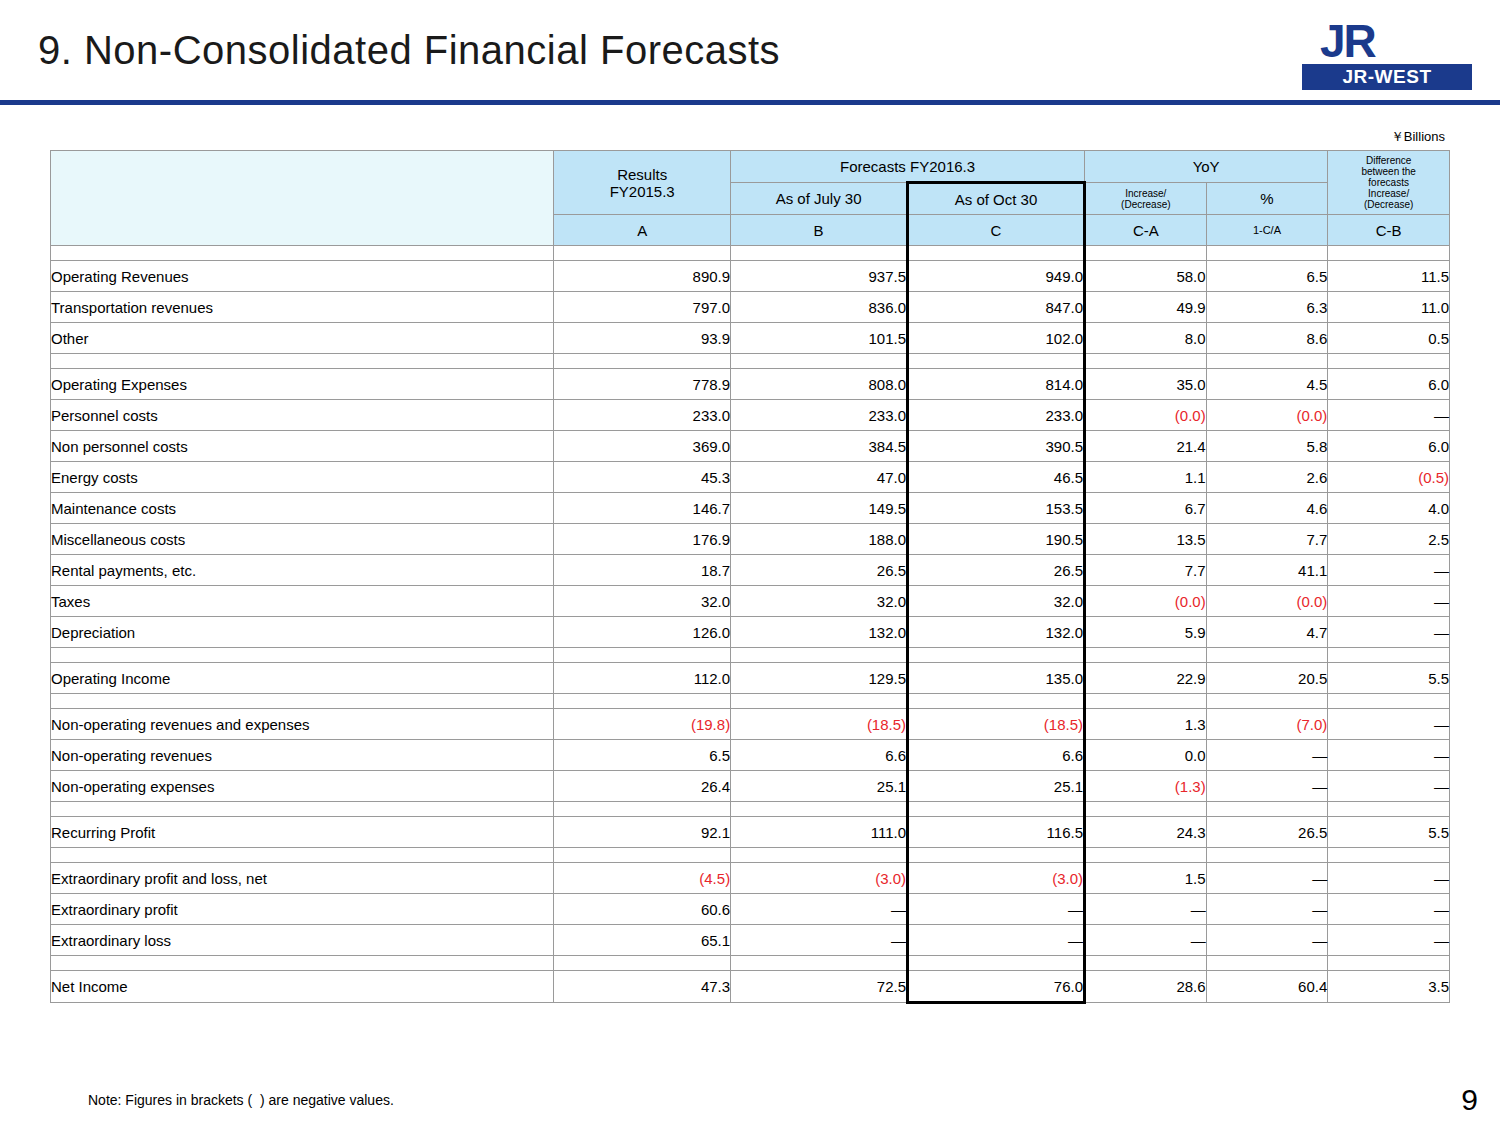9. Non-Consolidated Financial Forecasts
JR
JR-WEST
￥Billions
| | Results FY2015.3 | Forecasts FY2016.3 | YoY | Difference between the forecasts Increase/ (Decrease) |
| As of July 30 | As of Oct 30 | Increase/ (Decrease) | % |
| A | B | C | C-A | 1-C/A | C-B |
| Operating Revenues | 890.9 | 937.5 | 949.0 | 58.0 | 6.5 | 11.5 |
| Transportation revenues | 797.0 | 836.0 | 847.0 | 49.9 | 6.3 | 11.0 |
| Other | 93.9 | 101.5 | 102.0 | 8.0 | 8.6 | 0.5 |
| Operating Expenses | 778.9 | 808.0 | 814.0 | 35.0 | 4.5 | 6.0 |
| Personnel costs | 233.0 | 233.0 | 233.0 | (0.0) | (0.0) | — |
| Non personnel costs | 369.0 | 384.5 | 390.5 | 21.4 | 5.8 | 6.0 |
| Energy costs | 45.3 | 47.0 | 46.5 | 1.1 | 2.6 | (0.5) |
| Maintenance costs | 146.7 | 149.5 | 153.5 | 6.7 | 4.6 | 4.0 |
| Miscellaneous costs | 176.9 | 188.0 | 190.5 | 13.5 | 7.7 | 2.5 |
| Rental payments, etc. | 18.7 | 26.5 | 26.5 | 7.7 | 41.1 | — |
| Taxes | 32.0 | 32.0 | 32.0 | (0.0) | (0.0) | — |
| Depreciation | 126.0 | 132.0 | 132.0 | 5.9 | 4.7 | — |
| Operating Income | 112.0 | 129.5 | 135.0 | 22.9 | 20.5 | 5.5 |
| Non-operating revenues and expenses | (19.8) | (18.5) | (18.5) | 1.3 | (7.0) | — |
| Non-operating revenues | 6.5 | 6.6 | 6.6 | 0.0 | — | — |
| Non-operating expenses | 26.4 | 25.1 | 25.1 | (1.3) | — | — |
| Recurring Profit | 92.1 | 111.0 | 116.5 | 24.3 | 26.5 | 5.5 |
| Extraordinary profit and loss, net | (4.5) | (3.0) | (3.0) | 1.5 | — | — |
| Extraordinary profit | 60.6 | — | — | — | — | — |
| Extraordinary loss | 65.1 | — | — | — | — | — |
| Net Income | 47.3 | 72.5 | 76.0 | 28.6 | 60.4 | 3.5 |
Note: Figures in brackets ( ) are negative values.
9